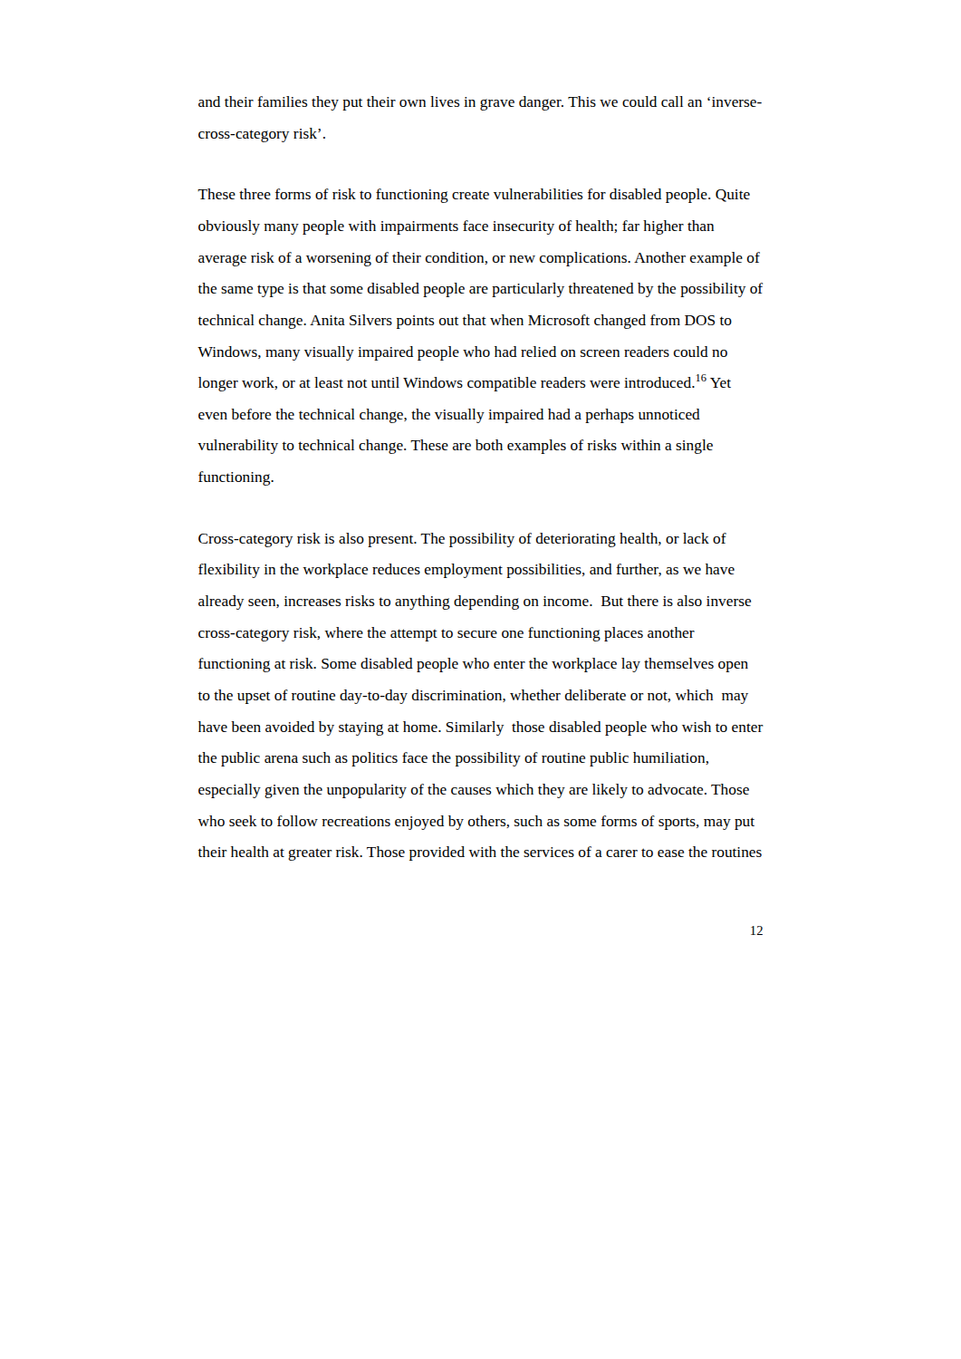and their families they put their own lives in grave danger. This we could call an ‘inverse-cross-category risk’.
These three forms of risk to functioning create vulnerabilities for disabled people. Quite obviously many people with impairments face insecurity of health; far higher than average risk of a worsening of their condition, or new complications. Another example of the same type is that some disabled people are particularly threatened by the possibility of technical change. Anita Silvers points out that when Microsoft changed from DOS to Windows, many visually impaired people who had relied on screen readers could no longer work, or at least not until Windows compatible readers were introduced.16 Yet even before the technical change, the visually impaired had a perhaps unnoticed vulnerability to technical change. These are both examples of risks within a single functioning.
Cross-category risk is also present. The possibility of deteriorating health, or lack of flexibility in the workplace reduces employment possibilities, and further, as we have already seen, increases risks to anything depending on income. But there is also inverse cross-category risk, where the attempt to secure one functioning places another functioning at risk. Some disabled people who enter the workplace lay themselves open to the upset of routine day-to-day discrimination, whether deliberate or not, which may have been avoided by staying at home. Similarly those disabled people who wish to enter the public arena such as politics face the possibility of routine public humiliation, especially given the unpopularity of the causes which they are likely to advocate. Those who seek to follow recreations enjoyed by others, such as some forms of sports, may put their health at greater risk. Those provided with the services of a carer to ease the routines
12